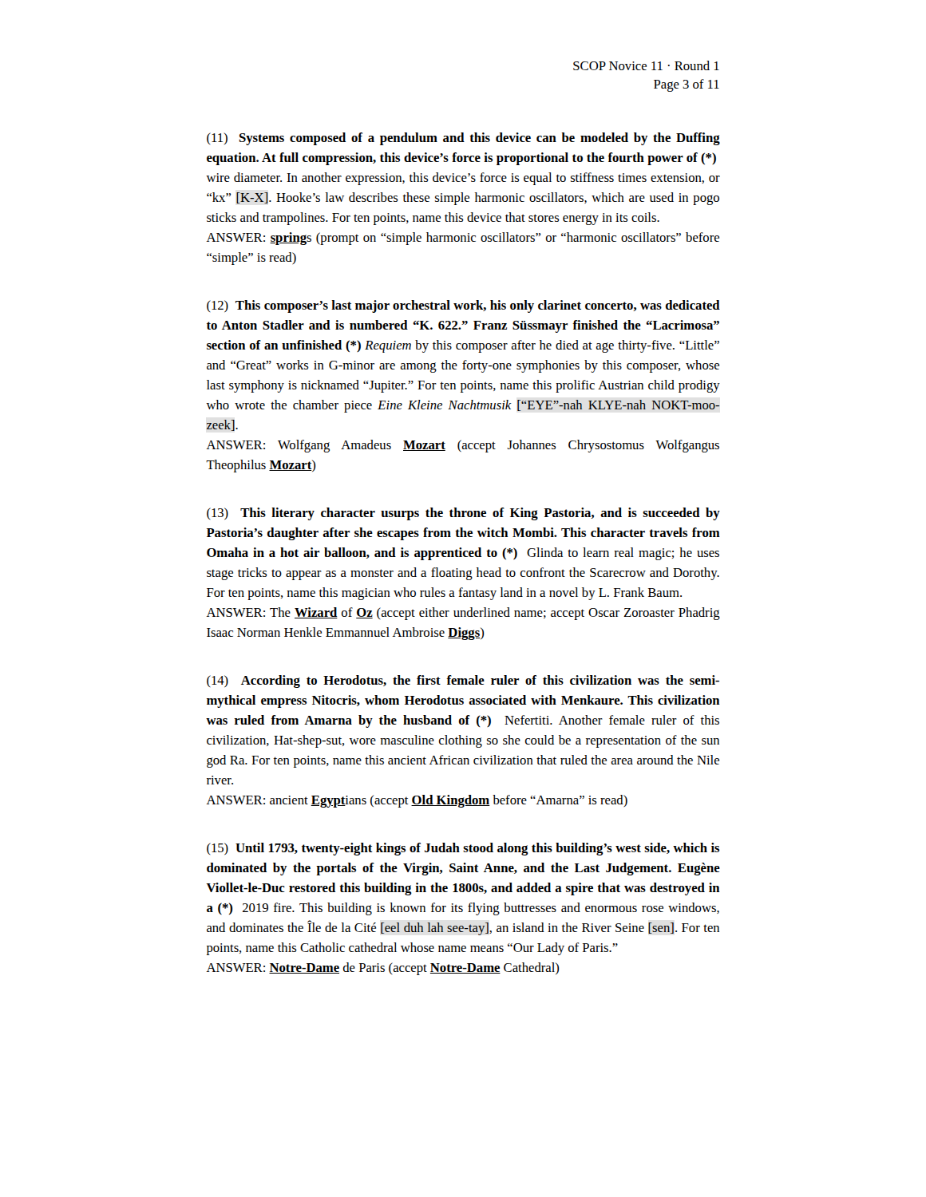SCOP Novice 11 · Round 1
Page 3 of 11
(11) Systems composed of a pendulum and this device can be modeled by the Duffing equation. At full compression, this device’s force is proportional to the fourth power of (*) wire diameter. In another expression, this device’s force is equal to stiffness times extension, or “kx” [K-X]. Hooke’s law describes these simple harmonic oscillators, which are used in pogo sticks and trampolines. For ten points, name this device that stores energy in its coils.
ANSWER: springs (prompt on “simple harmonic oscillators” or “harmonic oscillators” before “simple” is read)
(12) This composer’s last major orchestral work, his only clarinet concerto, was dedicated to Anton Stadler and is numbered “K. 622.” Franz Süssmayr finished the “Lacrimosa” section of an unfinished (*) Requiem by this composer after he died at age thirty-five. “Little” and “Great” works in G-minor are among the forty-one symphonies by this composer, whose last symphony is nicknamed “Jupiter.” For ten points, name this prolific Austrian child prodigy who wrote the chamber piece Eine Kleine Nachtmusik [“EYE”-nah KLYE-nah NOKT-moo-zeek].
ANSWER: Wolfgang Amadeus Mozart (accept Johannes Chrysostomus Wolfgangus Theophilus Mozart)
(13) This literary character usurps the throne of King Pastoria, and is succeeded by Pastoria’s daughter after she escapes from the witch Mombi. This character travels from Omaha in a hot air balloon, and is apprenticed to (*) Glinda to learn real magic; he uses stage tricks to appear as a monster and a floating head to confront the Scarecrow and Dorothy. For ten points, name this magician who rules a fantasy land in a novel by L. Frank Baum.
ANSWER: The Wizard of Oz (accept either underlined name; accept Oscar Zoroaster Phadrig Isaac Norman Henkle Emmannuel Ambroise Diggs)
(14) According to Herodotus, the first female ruler of this civilization was the semi-mythical empress Nitocris, whom Herodotus associated with Menkaure. This civilization was ruled from Amarna by the husband of (*) Nefertiti. Another female ruler of this civilization, Hat-shep-sut, wore masculine clothing so she could be a representation of the sun god Ra. For ten points, name this ancient African civilization that ruled the area around the Nile river.
ANSWER: ancient Egyptians (accept Old Kingdom before “Amarna” is read)
(15) Until 1793, twenty-eight kings of Judah stood along this building’s west side, which is dominated by the portals of the Virgin, Saint Anne, and the Last Judgement. Eugène Viollet-le-Duc restored this building in the 1800s, and added a spire that was destroyed in a (*) 2019 fire. This building is known for its flying buttresses and enormous rose windows, and dominates the Île de la Cité [eel duh lah see-tay], an island in the River Seine [sen]. For ten points, name this Catholic cathedral whose name means “Our Lady of Paris.”
ANSWER: Notre-Dame de Paris (accept Notre-Dame Cathedral)